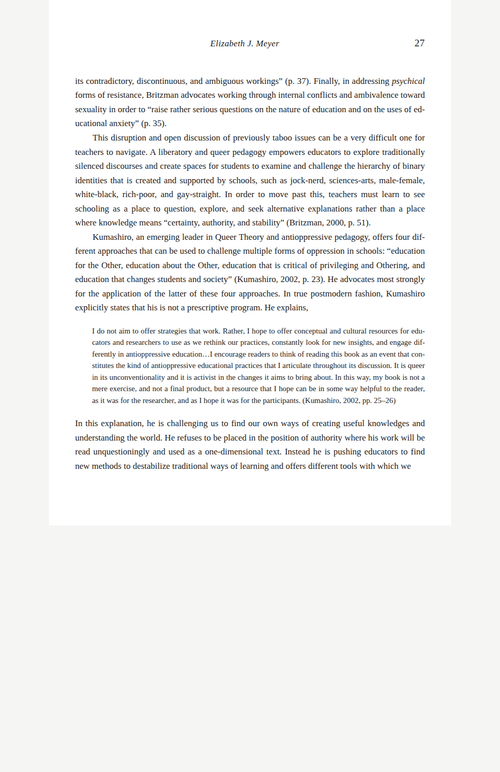Elizabeth J. Meyer 27
its contradictory, discontinuous, and ambiguous workings” (p. 37). Finally, in addressing psychical forms of resistance, Britzman advocates working through internal conflicts and ambivalence toward sexuality in order to “raise rather serious questions on the nature of education and on the uses of educational anxiety” (p. 35).
This disruption and open discussion of previously taboo issues can be a very difficult one for teachers to navigate. A liberatory and queer pedagogy empowers educators to explore traditionally silenced discourses and create spaces for students to examine and challenge the hierarchy of binary identities that is created and supported by schools, such as jock-nerd, sciences-arts, male-female, white-black, rich-poor, and gay-straight. In order to move past this, teachers must learn to see schooling as a place to question, explore, and seek alternative explanations rather than a place where knowledge means “certainty, authority, and stability” (Britzman, 2000, p. 51).
Kumashiro, an emerging leader in Queer Theory and antioppressive pedagogy, offers four different approaches that can be used to challenge multiple forms of oppression in schools: “education for the Other, education about the Other, education that is critical of privileging and Othering, and education that changes students and society” (Kumashiro, 2002, p. 23). He advocates most strongly for the application of the latter of these four approaches. In true postmodern fashion, Kumashiro explicitly states that his is not a prescriptive program. He explains,
I do not aim to offer strategies that work. Rather, I hope to offer conceptual and cultural resources for educators and researchers to use as we rethink our practices, constantly look for new insights, and engage differently in antioppressive education…I encourage readers to think of reading this book as an event that constitutes the kind of antioppressive educational practices that I articulate throughout its discussion. It is queer in its unconventionality and it is activist in the changes it aims to bring about. In this way, my book is not a mere exercise, and not a final product, but a resource that I hope can be in some way helpful to the reader, as it was for the researcher, and as I hope it was for the participants. (Kumashiro, 2002, pp. 25–26)
In this explanation, he is challenging us to find our own ways of creating useful knowledges and understanding the world. He refuses to be placed in the position of authority where his work will be read unquestioningly and used as a one-dimensional text. Instead he is pushing educators to find new methods to destabilize traditional ways of learning and offers different tools with which we